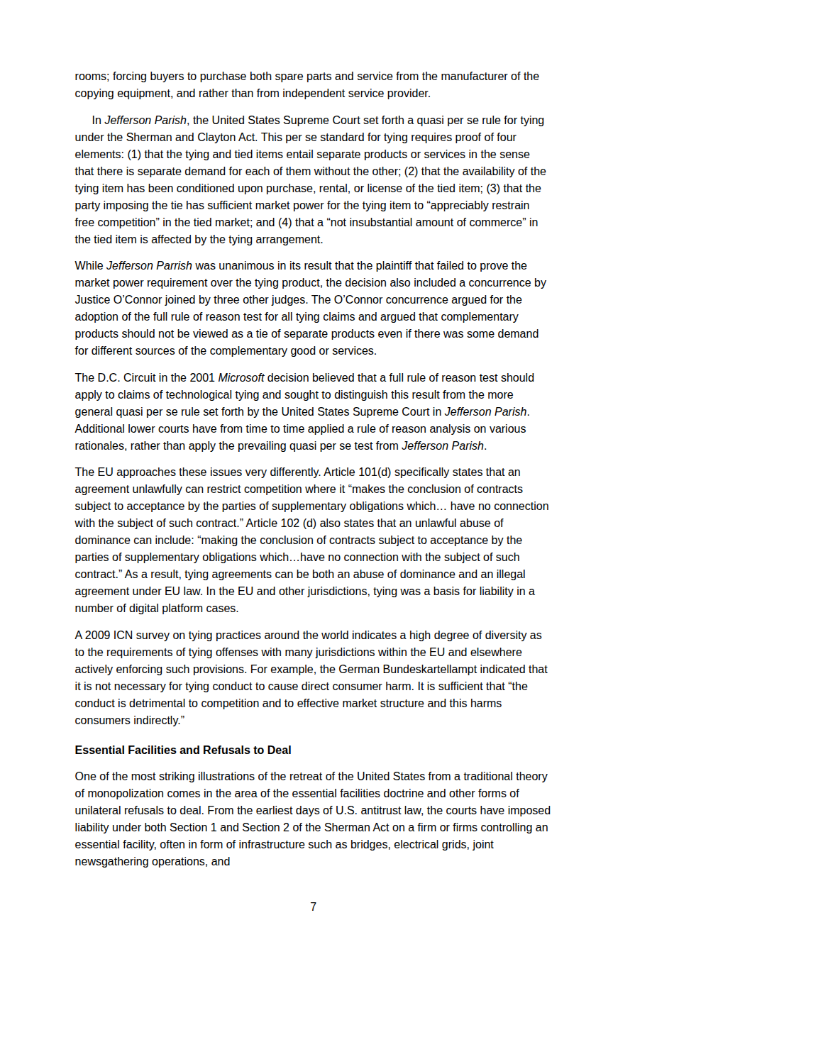rooms; forcing buyers to purchase both spare parts and service from the manufacturer of the copying equipment, and rather than from independent service provider.
In Jefferson Parish, the United States Supreme Court set forth a quasi per se rule for tying under the Sherman and Clayton Act. This per se standard for tying requires proof of four elements: (1) that the tying and tied items entail separate products or services in the sense that there is separate demand for each of them without the other; (2) that the availability of the tying item has been conditioned upon purchase, rental, or license of the tied item; (3) that the party imposing the tie has sufficient market power for the tying item to “appreciably restrain free competition” in the tied market; and (4) that a “not insubstantial amount of commerce” in the tied item is affected by the tying arrangement.
While Jefferson Parrish was unanimous in its result that the plaintiff that failed to prove the market power requirement over the tying product, the decision also included a concurrence by Justice O’Connor joined by three other judges. The O’Connor concurrence argued for the adoption of the full rule of reason test for all tying claims and argued that complementary products should not be viewed as a tie of separate products even if there was some demand for different sources of the complementary good or services.
The D.C. Circuit in the 2001 Microsoft decision believed that a full rule of reason test should apply to claims of technological tying and sought to distinguish this result from the more general quasi per se rule set forth by the United States Supreme Court in Jefferson Parish. Additional lower courts have from time to time applied a rule of reason analysis on various rationales, rather than apply the prevailing quasi per se test from Jefferson Parish.
The EU approaches these issues very differently. Article 101(d) specifically states that an agreement unlawfully can restrict competition where it “makes the conclusion of contracts subject to acceptance by the parties of supplementary obligations which… have no connection with the subject of such contract.” Article 102 (d) also states that an unlawful abuse of dominance can include: “making the conclusion of contracts subject to acceptance by the parties of supplementary obligations which…have no connection with the subject of such contract.” As a result, tying agreements can be both an abuse of dominance and an illegal agreement under EU law. In the EU and other jurisdictions, tying was a basis for liability in a number of digital platform cases.
A 2009 ICN survey on tying practices around the world indicates a high degree of diversity as to the requirements of tying offenses with many jurisdictions within the EU and elsewhere actively enforcing such provisions. For example, the German Bundeskartellampt indicated that it is not necessary for tying conduct to cause direct consumer harm. It is sufficient that “the conduct is detrimental to competition and to effective market structure and this harms consumers indirectly.”
Essential Facilities and Refusals to Deal
One of the most striking illustrations of the retreat of the United States from a traditional theory of monopolization comes in the area of the essential facilities doctrine and other forms of unilateral refusals to deal. From the earliest days of U.S. antitrust law, the courts have imposed liability under both Section 1 and Section 2 of the Sherman Act on a firm or firms controlling an essential facility, often in form of infrastructure such as bridges, electrical grids, joint newsgathering operations, and
7